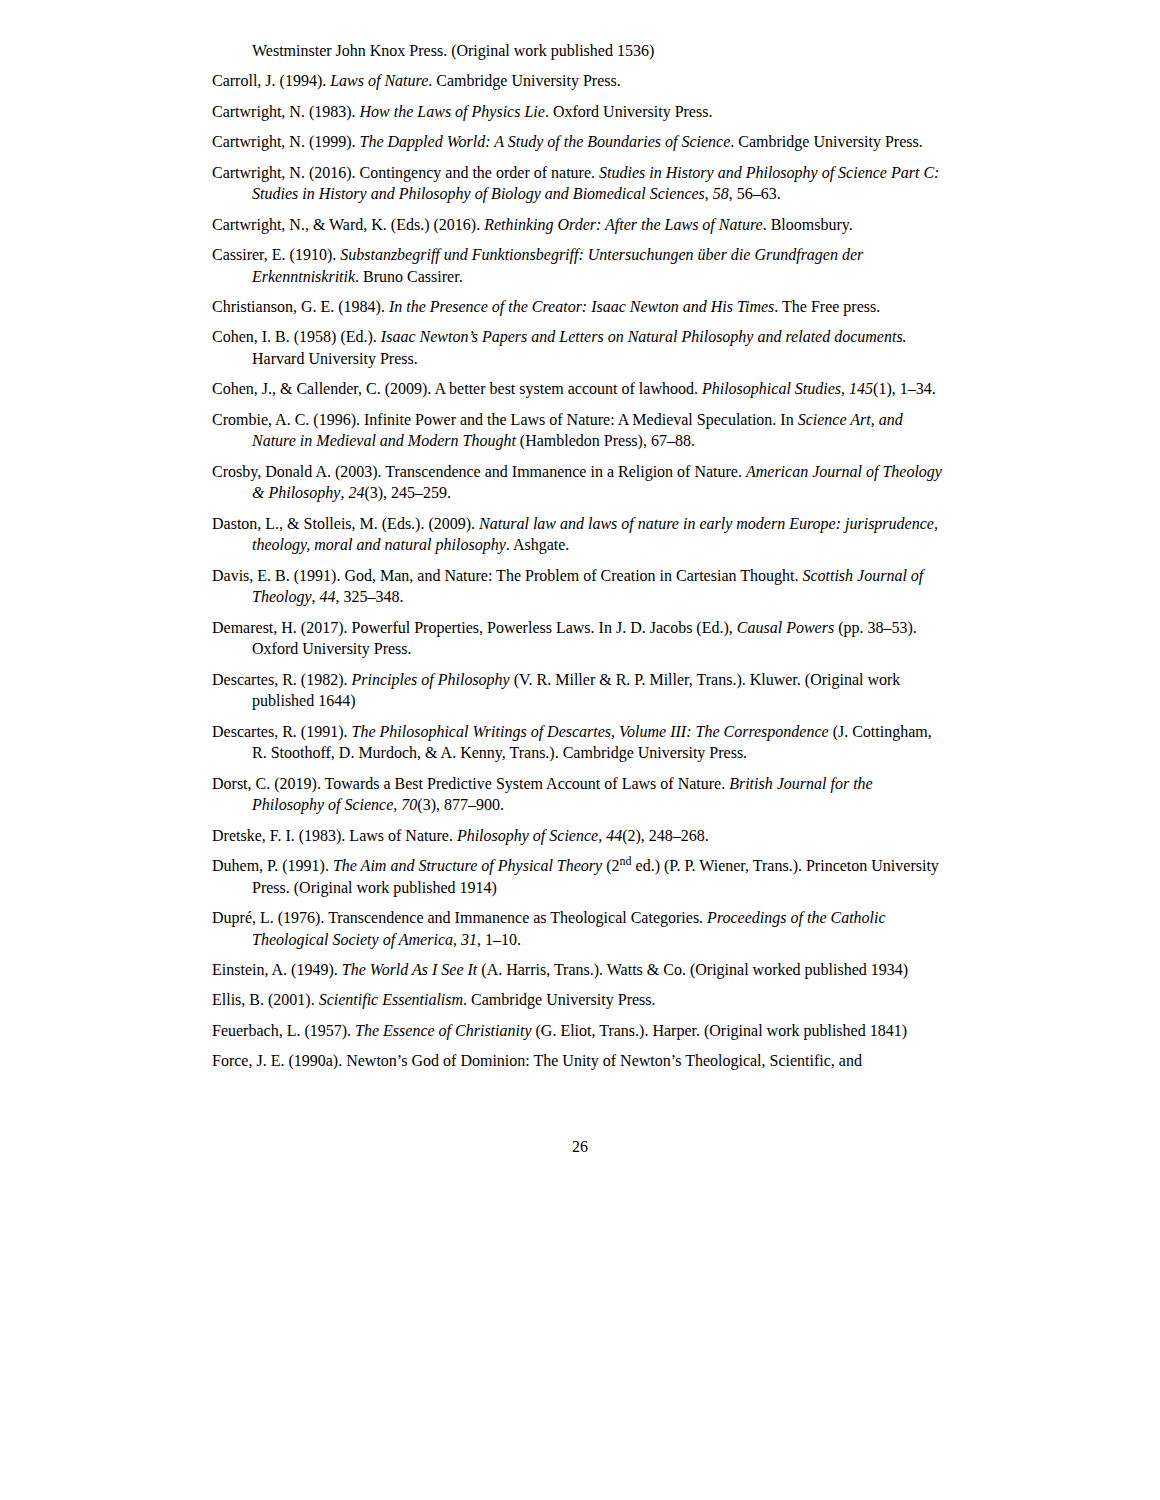Westminster John Knox Press. (Original work published 1536)
Carroll, J. (1994). Laws of Nature. Cambridge University Press.
Cartwright, N. (1983). How the Laws of Physics Lie. Oxford University Press.
Cartwright, N. (1999). The Dappled World: A Study of the Boundaries of Science. Cambridge University Press.
Cartwright, N. (2016). Contingency and the order of nature. Studies in History and Philosophy of Science Part C: Studies in History and Philosophy of Biology and Biomedical Sciences, 58, 56–63.
Cartwright, N., & Ward, K. (Eds.) (2016). Rethinking Order: After the Laws of Nature. Bloomsbury.
Cassirer, E. (1910). Substanzbegriff und Funktionsbegriff: Untersuchungen über die Grundfragen der Erkenntniskritik. Bruno Cassirer.
Christianson, G. E. (1984). In the Presence of the Creator: Isaac Newton and His Times. The Free press.
Cohen, I. B. (1958) (Ed.). Isaac Newton’s Papers and Letters on Natural Philosophy and related documents. Harvard University Press.
Cohen, J., & Callender, C. (2009). A better best system account of lawhood. Philosophical Studies, 145(1), 1–34.
Crombie, A. C. (1996). Infinite Power and the Laws of Nature: A Medieval Speculation. In Science Art, and Nature in Medieval and Modern Thought (Hambledon Press), 67–88.
Crosby, Donald A. (2003). Transcendence and Immanence in a Religion of Nature. American Journal of Theology & Philosophy, 24(3), 245–259.
Daston, L., & Stolleis, M. (Eds.). (2009). Natural law and laws of nature in early modern Europe: jurisprudence, theology, moral and natural philosophy. Ashgate.
Davis, E. B. (1991). God, Man, and Nature: The Problem of Creation in Cartesian Thought. Scottish Journal of Theology, 44, 325–348.
Demarest, H. (2017). Powerful Properties, Powerless Laws. In J. D. Jacobs (Ed.), Causal Powers (pp. 38–53). Oxford University Press.
Descartes, R. (1982). Principles of Philosophy (V. R. Miller & R. P. Miller, Trans.). Kluwer. (Original work published 1644)
Descartes, R. (1991). The Philosophical Writings of Descartes, Volume III: The Correspondence (J. Cottingham, R. Stoothoff, D. Murdoch, & A. Kenny, Trans.). Cambridge University Press.
Dorst, C. (2019). Towards a Best Predictive System Account of Laws of Nature. British Journal for the Philosophy of Science, 70(3), 877–900.
Dretske, F. I. (1983). Laws of Nature. Philosophy of Science, 44(2), 248–268.
Duhem, P. (1991). The Aim and Structure of Physical Theory (2nd ed.) (P. P. Wiener, Trans.). Princeton University Press. (Original work published 1914)
Dupré, L. (1976). Transcendence and Immanence as Theological Categories. Proceedings of the Catholic Theological Society of America, 31, 1–10.
Einstein, A. (1949). The World As I See It (A. Harris, Trans.). Watts & Co. (Original worked published 1934)
Ellis, B. (2001). Scientific Essentialism. Cambridge University Press.
Feuerbach, L. (1957). The Essence of Christianity (G. Eliot, Trans.). Harper. (Original work published 1841)
Force, J. E. (1990a). Newton’s God of Dominion: The Unity of Newton’s Theological, Scientific, and
26